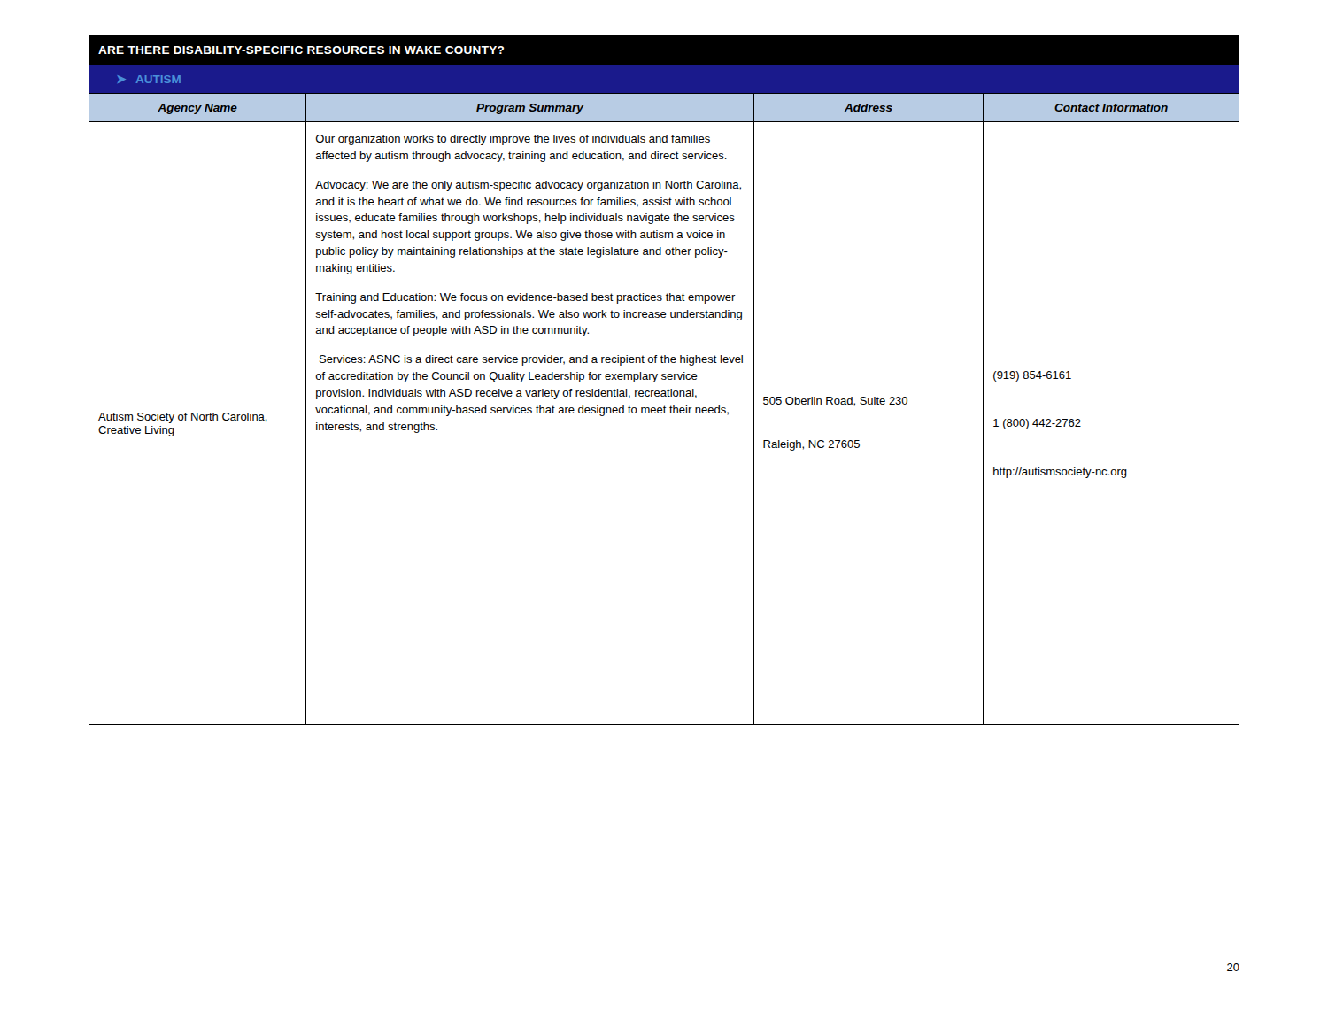| ARE THERE DISABILITY-SPECIFIC RESOURCES IN WAKE COUNTY? |
| ➤ AUTISM |
| Agency Name | Program Summary | Address | Contact Information |
| Autism Society of North Carolina, Creative Living | Our organization works to directly improve the lives of individuals and families affected by autism through advocacy, training and education, and direct services. Advocacy: We are the only autism-specific advocacy organization in North Carolina, and it is the heart of what we do. We find resources for families, assist with school issues, educate families through workshops, help individuals navigate the services system, and host local support groups. We also give those with autism a voice in public policy by maintaining relationships at the state legislature and other policy-making entities. Training and Education: We focus on evidence-based best practices that empower self-advocates, families, and professionals. We also work to increase understanding and acceptance of people with ASD in the community. Services: ASNC is a direct care service provider, and a recipient of the highest level of accreditation by the Council on Quality Leadership for exemplary service provision. Individuals with ASD receive a variety of residential, recreational, vocational, and community-based services that are designed to meet their needs, interests, and strengths. | 505 Oberlin Road, Suite 230 Raleigh, NC 27605 | (919) 854-6161 1 (800) 442-2762 http://autismsociety-nc.org |
20